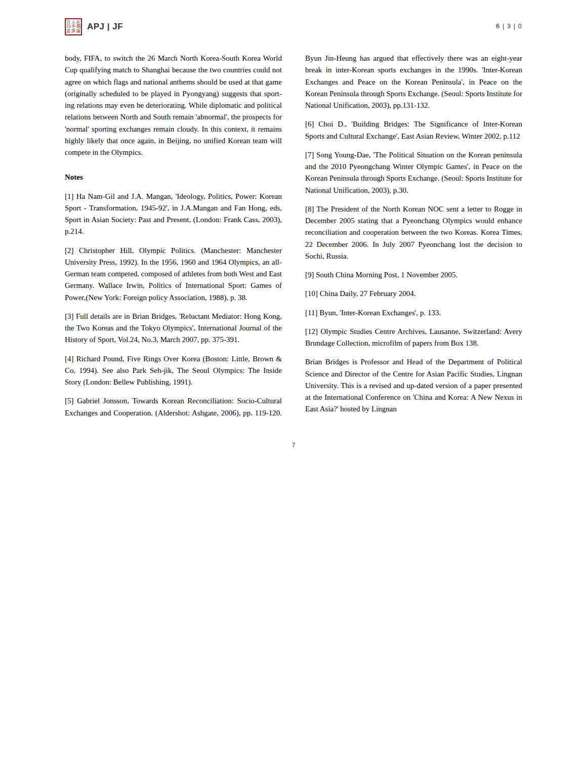日 人 在
19 中 期
誌 評 論
APJ | JF
6 | 3 | 0
body, FIFA, to switch the 26 March North Korea-South Korea World Cup qualifying match to Shanghai because the two countries could not agree on which flags and national anthems should be used at that game (originally scheduled to be played in Pyongyang) suggests that sporting relations may even be deteriorating. While diplomatic and political relations between North and South remain 'abnormal', the prospects for 'normal' sporting exchanges remain cloudy. In this context, it remains highly likely that once again, in Beijing, no unified Korean team will compete in the Olympics.
Notes
[1] Ha Nam-Gil and J.A. Mangan, 'Ideology, Politics, Power: Korean Sport - Transformation, 1945-92', in J.A.Mangan and Fan Hong, eds, Sport in Asian Society: Past and Present, (London: Frank Cass, 2003), p.214.
[2] Christopher Hill, Olympic Politics. (Manchester: Manchester University Press, 1992). In the 1956, 1960 and 1964 Olympics, an all-German team competed, composed of athletes from both West and East Germany. Wallace Irwin, Politics of International Sport: Games of Power,(New York: Foreign policy Association, 1988), p. 38.
[3] Full details are in Brian Bridges, 'Reluctant Mediator: Hong Kong, the Two Koreas and the Tokyo Olympics', International Journal of the History of Sport, Vol.24, No.3, March 2007, pp. 375-391.
[4] Richard Pound, Five Rings Over Korea (Boston: Little, Brown & Co, 1994). See also Park Seh-jik, The Seoul Olympics: The Inside Story (London: Bellew Publishing, 1991).
[5] Gabriel Jonsson, Towards Korean Reconciliation: Socio-Cultural Exchanges and Cooperation. (Aldershot: Ashgate, 2006), pp. 119-120. Byun Jin-Heung has argued that effectively there was an eight-year break in inter-Korean sports exchanges in the 1990s. 'Inter-Korean Exchanges and Peace on the Korean Peninsula', in Peace on the Korean Peninsula through Sports Exchange. (Seoul: Sports Institute for National Unification, 2003), pp.131-132.
[6] Choi D., 'Building Bridges: The Significance of Inter-Korean Sports and Cultural Exchange', East Asian Review, Winter 2002, p.112
[7] Song Young-Dae, 'The Political Situation on the Korean peninsula and the 2010 Pyeongchang Winter Olympic Games', in Peace on the Korean Peninsula through Sports Exchange. (Seoul: Sports Institute for National Unification, 2003), p.30.
[8] The President of the North Korean NOC sent a letter to Rogge in December 2005 stating that a Pyeonchang Olympics would enhance reconciliation and cooperation between the two Koreas. Korea Times, 22 December 2006. In July 2007 Pyeonchang lost the decision to Sochi, Russia.
[9] South China Morning Post, 1 November 2005.
[10] China Daily, 27 February 2004.
[11] Byun, 'Inter-Korean Exchanges', p. 133.
[12] Olympic Studies Centre Archives, Lausanne, Switzerland: Avery Brundage Collection, microfilm of papers from Box 138.
Brian Bridges is Professor and Head of the Department of Political Science and Director of the Centre for Asian Pacific Studies, Lingnan University. This is a revised and up-dated version of a paper presented at the International Conference on 'China and Korea: A New Nexus in East Asia?' hosted by Lingnan
7